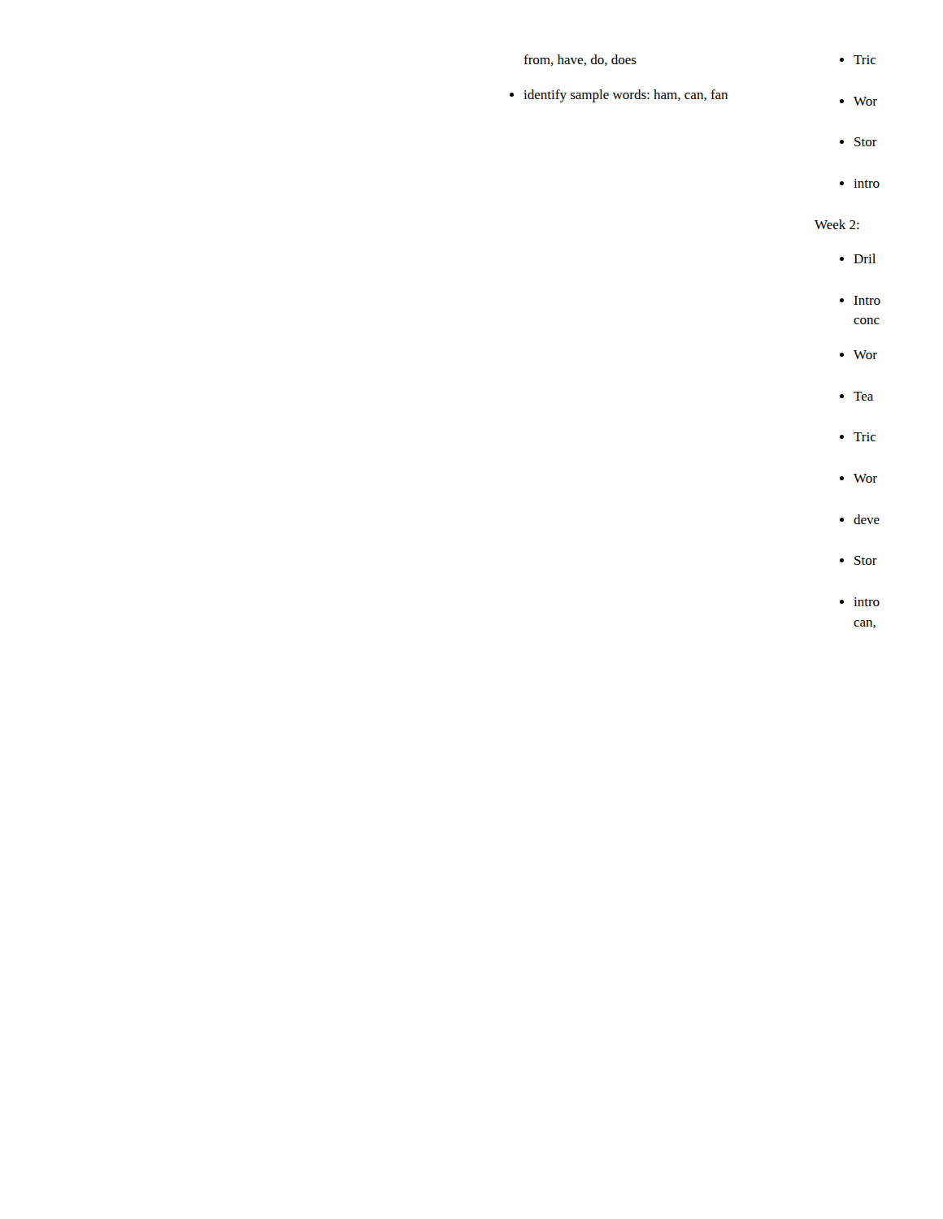from, have, do, does
identify sample words: ham, can, fan
Tric
Wor
Stor
intro
Week 2:
Dril
Intro
conc
Wor
Tea
Tric
Wor
deve
Stor
intro
can,